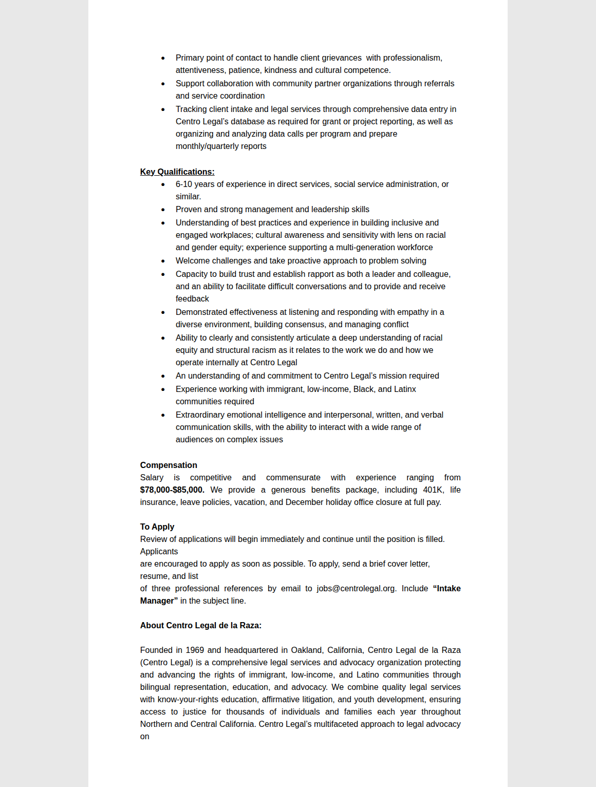Primary point of contact to handle client grievances with professionalism, attentiveness, patience, kindness and cultural competence.
Support collaboration with community partner organizations through referrals and service coordination
Tracking client intake and legal services through comprehensive data entry in Centro Legal’s database as required for grant or project reporting, as well as organizing and analyzing data calls per program and prepare monthly/quarterly reports
Key Qualifications:
6-10 years of experience in direct services, social service administration, or similar.
Proven and strong management and leadership skills
Understanding of best practices and experience in building inclusive and engaged workplaces; cultural awareness and sensitivity with lens on racial and gender equity; experience supporting a multi-generation workforce
Welcome challenges and take proactive approach to problem solving
Capacity to build trust and establish rapport as both a leader and colleague, and an ability to facilitate difficult conversations and to provide and receive feedback
Demonstrated effectiveness at listening and responding with empathy in a diverse environment, building consensus, and managing conflict
Ability to clearly and consistently articulate a deep understanding of racial equity and structural racism as it relates to the work we do and how we operate internally at Centro Legal
An understanding of and commitment to Centro Legal’s mission required
Experience working with immigrant, low-income, Black, and Latinx communities required
Extraordinary emotional intelligence and interpersonal, written, and verbal communication skills, with the ability to interact with a wide range of audiences on complex issues
Compensation
Salary is competitive and commensurate with experience ranging from $78,000-$85,000. We provide a generous benefits package, including 401K, life insurance, leave policies, vacation, and December holiday office closure at full pay.
To Apply
Review of applications will begin immediately and continue until the position is filled. Applicants
are encouraged to apply as soon as possible. To apply, send a brief cover letter, resume, and list
of three professional references by email to jobs@centrolegal.org. Include “Intake Manager” in the subject line.
About Centro Legal de la Raza:
Founded in 1969 and headquartered in Oakland, California, Centro Legal de la Raza (Centro Legal) is a comprehensive legal services and advocacy organization protecting and advancing the rights of immigrant, low-income, and Latino communities through bilingual representation, education, and advocacy. We combine quality legal services with know-your-rights education, affirmative litigation, and youth development, ensuring access to justice for thousands of individuals and families each year throughout Northern and Central California. Centro Legal’s multifaceted approach to legal advocacy on